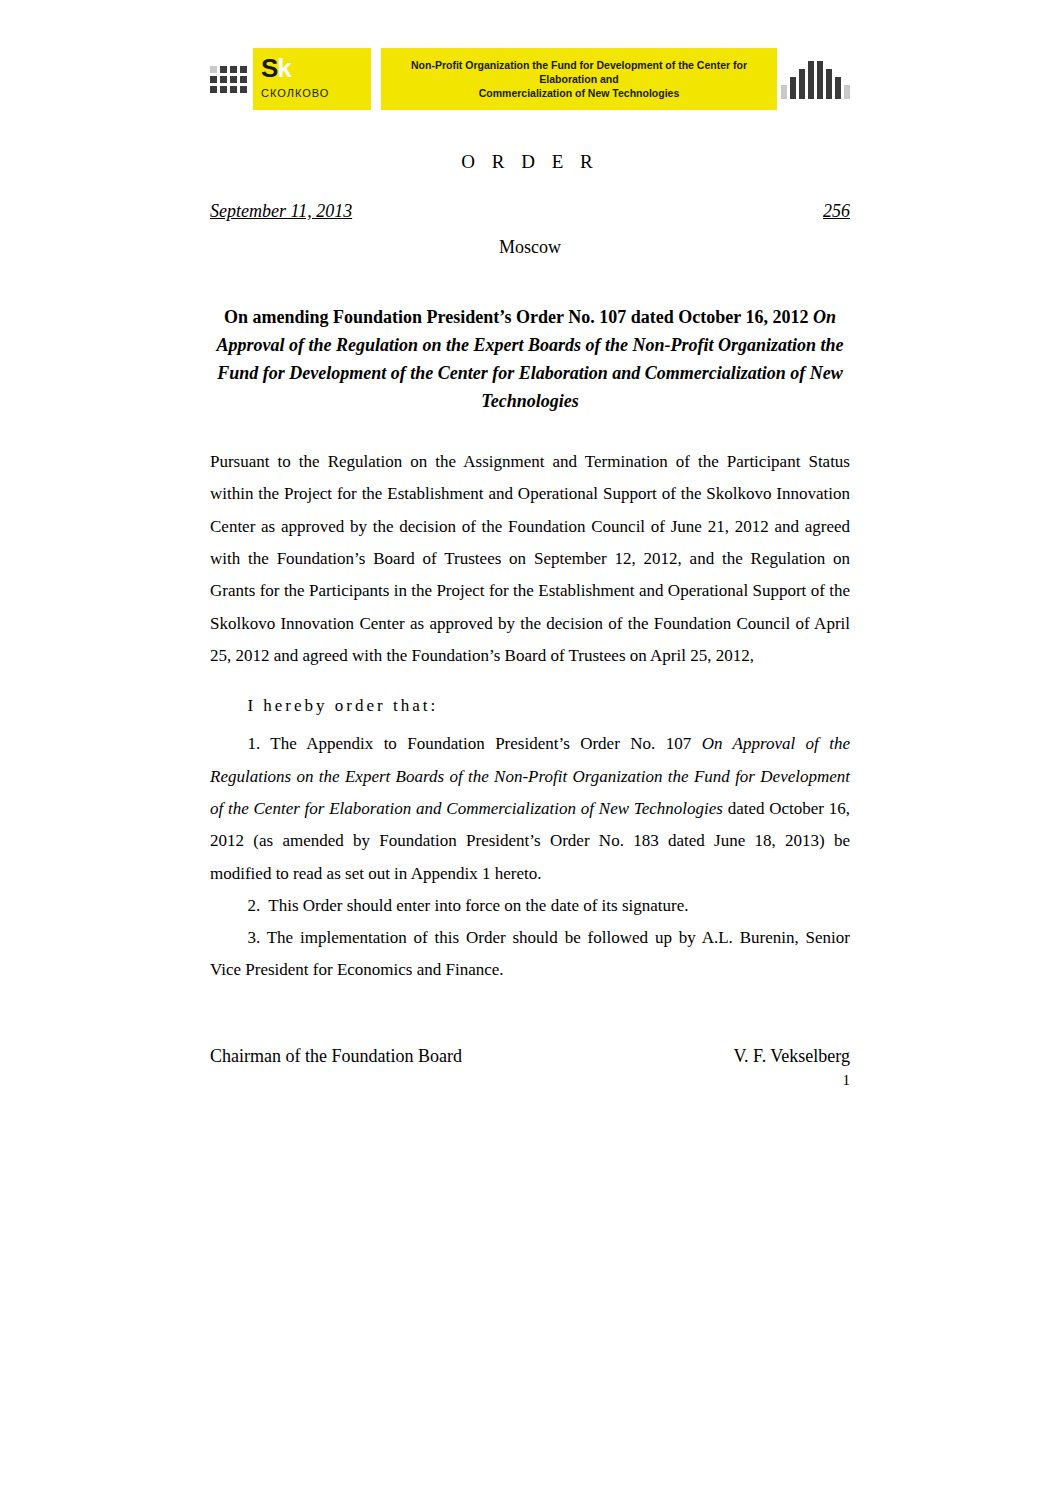Sk
СКОЛКОВО
Non-Profit Organization the Fund for Development of the Center for Elaboration and
Commercialization of New Technologies
O R D E R
September 11, 2013 256
Moscow
On amending Foundation President’s Order No. 107 dated October 16, 2012 On Approval of the Regulation on the Expert Boards of the Non-Profit Organization the Fund for Development of the Center for Elaboration and Commercialization of New Technologies
Pursuant to the Regulation on the Assignment and Termination of the Participant Status within the Project for the Establishment and Operational Support of the Skolkovo Innovation Center as approved by the decision of the Foundation Council of June 21, 2012 and agreed with the Foundation’s Board of Trustees on September 12, 2012, and the Regulation on Grants for the Participants in the Project for the Establishment and Operational Support of the Skolkovo Innovation Center as approved by the decision of the Foundation Council of April 25, 2012 and agreed with the Foundation’s Board of Trustees on April 25, 2012,
I hereby order that:
1. The Appendix to Foundation President’s Order No. 107 On Approval of the Regulations on the Expert Boards of the Non-Profit Organization the Fund for Development of the Center for Elaboration and Commercialization of New Technologies dated October 16, 2012 (as amended by Foundation President’s Order No. 183 dated June 18, 2013) be modified to read as set out in Appendix 1 hereto.
2. This Order should enter into force on the date of its signature.
3. The implementation of this Order should be followed up by A.L. Burenin, Senior Vice President for Economics and Finance.
Chairman of the Foundation Board V. F. Vekselberg
1